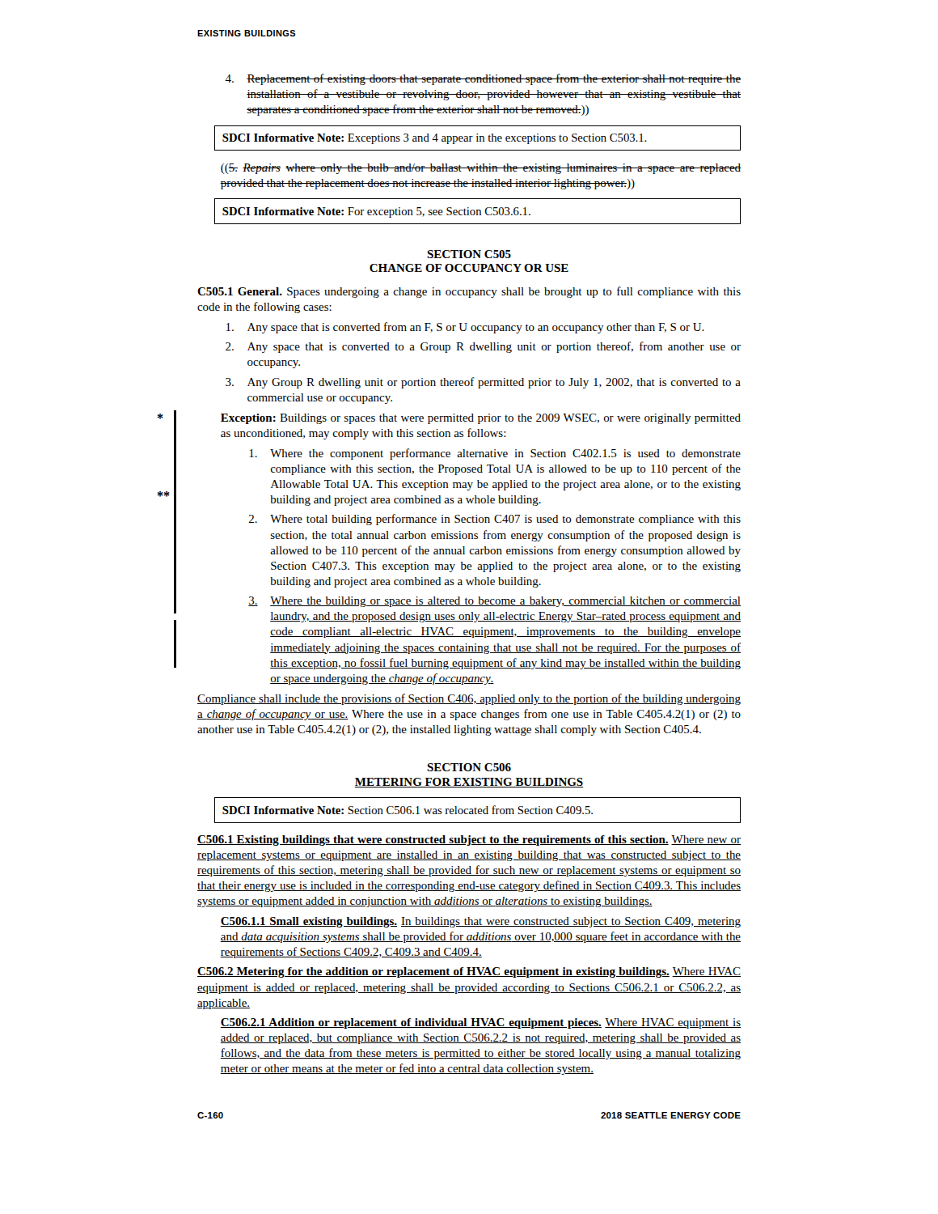EXISTING BUILDINGS
4. Replacement of existing doors that separate conditioned space from the exterior shall not require the installation of a vestibule or revolving door, provided however that an existing vestibule that separates a conditioned space from the exterior shall not be removed.))
SDCI Informative Note: Exceptions 3 and 4 appear in the exceptions to Section C503.1.
((5. Repairs where only the bulb and/or ballast within the existing luminaires in a space are replaced provided that the replacement does not increase the installed interior lighting power.))
SDCI Informative Note: For exception 5, see Section C503.6.1.
SECTION C505 CHANGE OF OCCUPANCY OR USE
C505.1 General. Spaces undergoing a change in occupancy shall be brought up to full compliance with this code in the following cases:
1. Any space that is converted from an F, S or U occupancy to an occupancy other than F, S or U.
2. Any space that is converted to a Group R dwelling unit or portion thereof, from another use or occupancy.
3. Any Group R dwelling unit or portion thereof permitted prior to July 1, 2002, that is converted to a commercial use or occupancy.
* **
Exception: Buildings or spaces that were permitted prior to the 2009 WSEC, or were originally permitted as unconditioned, may comply with this section as follows:
1. Where the component performance alternative in Section C402.1.5 is used to demonstrate compliance with this section, the Proposed Total UA is allowed to be up to 110 percent of the Allowable Total UA. This exception may be applied to the project area alone, or to the existing building and project area combined as a whole building.
2. Where total building performance in Section C407 is used to demonstrate compliance with this section, the total annual carbon emissions from energy consumption of the proposed design is allowed to be 110 percent of the annual carbon emissions from energy consumption allowed by Section C407.3. This exception may be applied to the project area alone, or to the existing building and project area combined as a whole building.
3. Where the building or space is altered to become a bakery, commercial kitchen or commercial laundry, and the proposed design uses only all-electric Energy Star–rated process equipment and code compliant all-electric HVAC equipment, improvements to the building envelope immediately adjoining the spaces containing that use shall not be required. For the purposes of this exception, no fossil fuel burning equipment of any kind may be installed within the building or space undergoing the change of occupancy.
Compliance shall include the provisions of Section C406, applied only to the portion of the building undergoing a change of occupancy or use. Where the use in a space changes from one use in Table C405.4.2(1) or (2) to another use in Table C405.4.2(1) or (2), the installed lighting wattage shall comply with Section C405.4.
SECTION C506 METERING FOR EXISTING BUILDINGS
SDCI Informative Note: Section C506.1 was relocated from Section C409.5.
C506.1 Existing buildings that were constructed subject to the requirements of this section. Where new or replacement systems or equipment are installed in an existing building that was constructed subject to the requirements of this section, metering shall be provided for such new or replacement systems or equipment so that their energy use is included in the corresponding end-use category defined in Section C409.3. This includes systems or equipment added in conjunction with additions or alterations to existing buildings.
C506.1.1 Small existing buildings. In buildings that were constructed subject to Section C409, metering and data acquisition systems shall be provided for additions over 10,000 square feet in accordance with the requirements of Sections C409.2, C409.3 and C409.4.
C506.2 Metering for the addition or replacement of HVAC equipment in existing buildings. Where HVAC equipment is added or replaced, metering shall be provided according to Sections C506.2.1 or C506.2.2, as applicable.
C506.2.1 Addition or replacement of individual HVAC equipment pieces. Where HVAC equipment is added or replaced, but compliance with Section C506.2.2 is not required, metering shall be provided as follows, and the data from these meters is permitted to either be stored locally using a manual totalizing meter or other means at the meter or fed into a central data collection system.
C-160
2018 SEATTLE ENERGY CODE